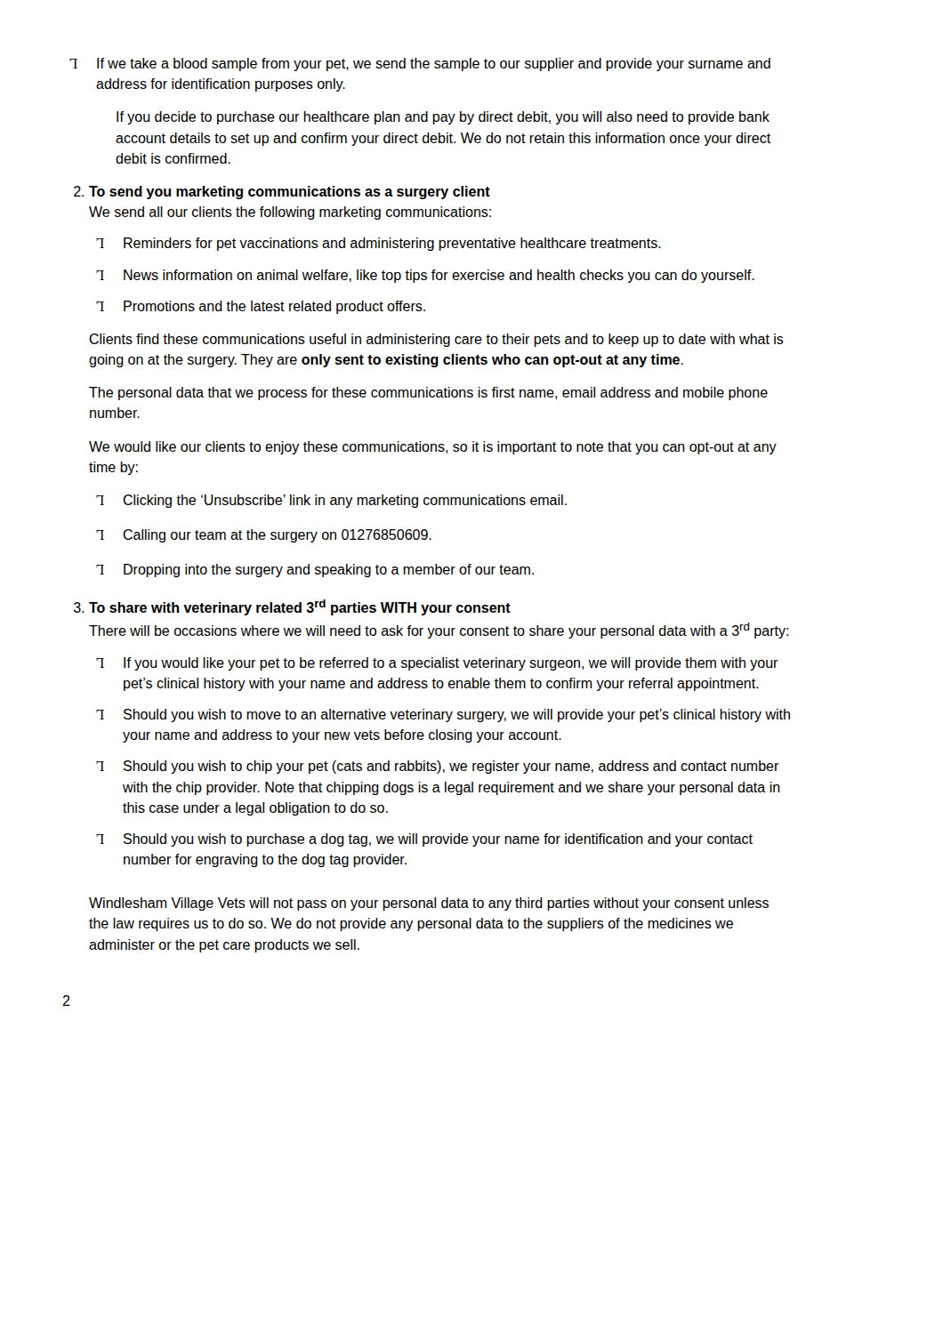If we take a blood sample from your pet, we send the sample to our supplier and provide your surname and address for identification purposes only.
If you decide to purchase our healthcare plan and pay by direct debit, you will also need to provide bank account details to set up and confirm your direct debit. We do not retain this information once your direct debit is confirmed.
To send you marketing communications as a surgery client
We send all our clients the following marketing communications:
Reminders for pet vaccinations and administering preventative healthcare treatments.
News information on animal welfare, like top tips for exercise and health checks you can do yourself.
Promotions and the latest related product offers.
Clients find these communications useful in administering care to their pets and to keep up to date with what is going on at the surgery. They are only sent to existing clients who can opt-out at any time.
The personal data that we process for these communications is first name, email address and mobile phone number.
We would like our clients to enjoy these communications, so it is important to note that you can opt-out at any time by:
Clicking the ‘Unsubscribe’ link in any marketing communications email.
Calling our team at the surgery on 01276850609.
Dropping into the surgery and speaking to a member of our team.
To share with veterinary related 3rd parties WITH your consent
There will be occasions where we will need to ask for your consent to share your personal data with a 3rd party:
If you would like your pet to be referred to a specialist veterinary surgeon, we will provide them with your pet’s clinical history with your name and address to enable them to confirm your referral appointment.
Should you wish to move to an alternative veterinary surgery, we will provide your pet’s clinical history with your name and address to your new vets before closing your account.
Should you wish to chip your pet (cats and rabbits), we register your name, address and contact number with the chip provider. Note that chipping dogs is a legal requirement and we share your personal data in this case under a legal obligation to do so.
Should you wish to purchase a dog tag, we will provide your name for identification and your contact number for engraving to the dog tag provider.
Windlesham Village Vets will not pass on your personal data to any third parties without your consent unless the law requires us to do so. We do not provide any personal data to the suppliers of the medicines we administer or the pet care products we sell.
2